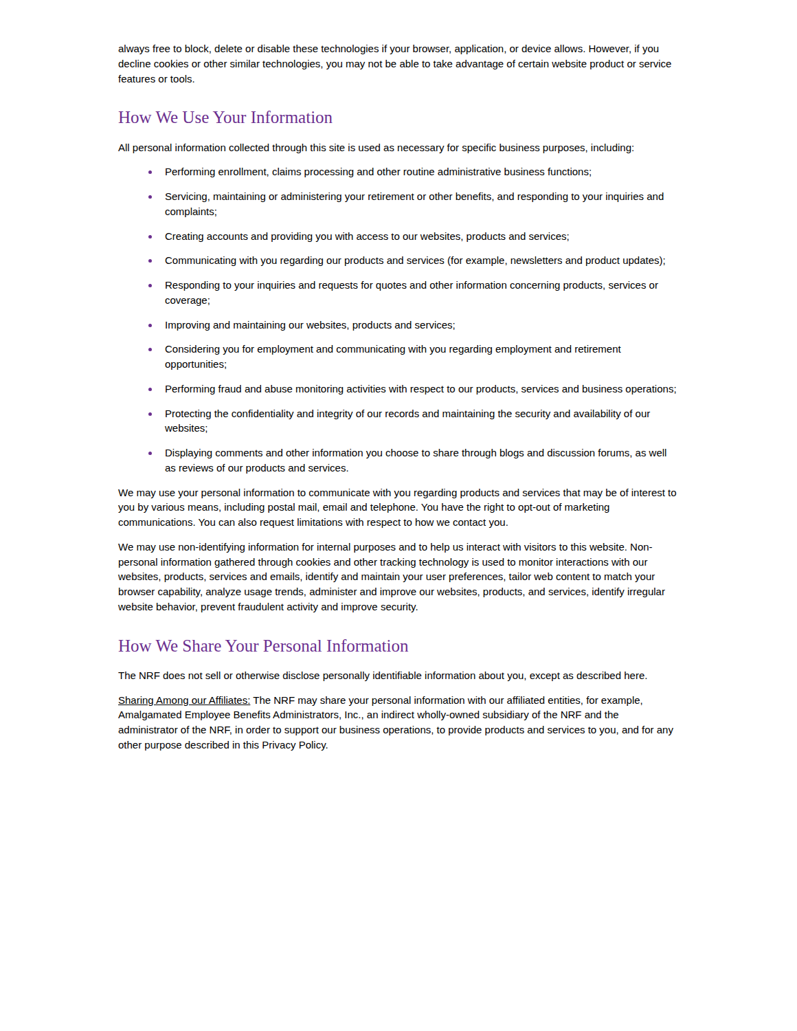always free to block, delete or disable these technologies if your browser, application, or device allows. However, if you decline cookies or other similar technologies, you may not be able to take advantage of certain website product or service features or tools.
How We Use Your Information
All personal information collected through this site is used as necessary for specific business purposes, including:
Performing enrollment, claims processing and other routine administrative business functions;
Servicing, maintaining or administering your retirement or other benefits, and responding to your inquiries and complaints;
Creating accounts and providing you with access to our websites, products and services;
Communicating with you regarding our products and services (for example, newsletters and product updates);
Responding to your inquiries and requests for quotes and other information concerning products, services or coverage;
Improving and maintaining our websites, products and services;
Considering you for employment and communicating with you regarding employment and retirement opportunities;
Performing fraud and abuse monitoring activities with respect to our products, services and business operations;
Protecting the confidentiality and integrity of our records and maintaining the security and availability of our websites;
Displaying comments and other information you choose to share through blogs and discussion forums, as well as reviews of our products and services.
We may use your personal information to communicate with you regarding products and services that may be of interest to you by various means, including postal mail, email and telephone. You have the right to opt-out of marketing communications. You can also request limitations with respect to how we contact you.
We may use non-identifying information for internal purposes and to help us interact with visitors to this website. Non-personal information gathered through cookies and other tracking technology is used to monitor interactions with our websites, products, services and emails, identify and maintain your user preferences, tailor web content to match your browser capability, analyze usage trends, administer and improve our websites, products, and services, identify irregular website behavior, prevent fraudulent activity and improve security.
How We Share Your Personal Information
The NRF does not sell or otherwise disclose personally identifiable information about you, except as described here.
Sharing Among our Affiliates: The NRF may share your personal information with our affiliated entities, for example, Amalgamated Employee Benefits Administrators, Inc., an indirect wholly-owned subsidiary of the NRF and the administrator of the NRF, in order to support our business operations, to provide products and services to you, and for any other purpose described in this Privacy Policy.